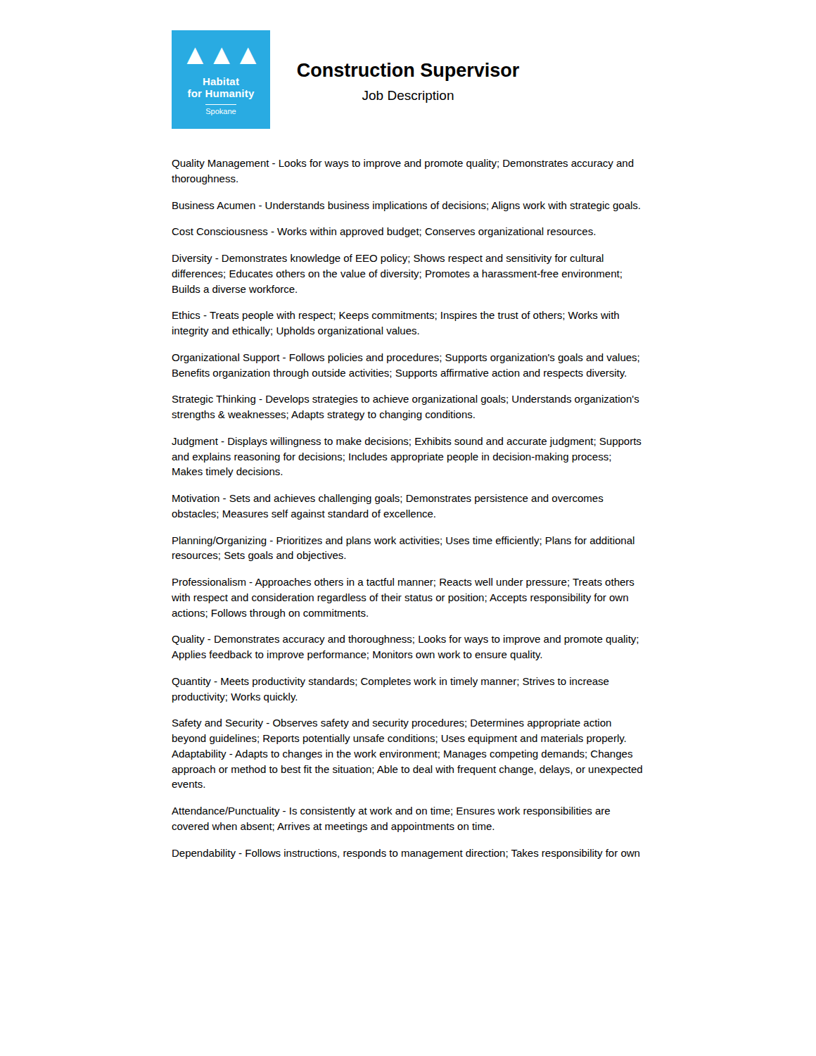▲▲▲
Habitat for Humanity
Spokane
Construction Supervisor
Job Description
Quality Management - Looks for ways to improve and promote quality; Demonstrates accuracy and thoroughness.
Business Acumen - Understands business implications of decisions; Aligns work with strategic goals.
Cost Consciousness - Works within approved budget; Conserves organizational resources.
Diversity - Demonstrates knowledge of EEO policy; Shows respect and sensitivity for cultural differences; Educates others on the value of diversity; Promotes a harassment-free environment; Builds a diverse workforce.
Ethics - Treats people with respect; Keeps commitments; Inspires the trust of others; Works with integrity and ethically; Upholds organizational values.
Organizational Support - Follows policies and procedures; Supports organization's goals and values; Benefits organization through outside activities; Supports affirmative action and respects diversity.
Strategic Thinking - Develops strategies to achieve organizational goals; Understands organization's strengths & weaknesses; Adapts strategy to changing conditions.
Judgment - Displays willingness to make decisions; Exhibits sound and accurate judgment; Supports and explains reasoning for decisions; Includes appropriate people in decision-making process; Makes timely decisions.
Motivation - Sets and achieves challenging goals; Demonstrates persistence and overcomes obstacles; Measures self against standard of excellence.
Planning/Organizing - Prioritizes and plans work activities; Uses time efficiently; Plans for additional resources; Sets goals and objectives.
Professionalism - Approaches others in a tactful manner; Reacts well under pressure; Treats others with respect and consideration regardless of their status or position; Accepts responsibility for own actions; Follows through on commitments.
Quality - Demonstrates accuracy and thoroughness; Looks for ways to improve and promote quality; Applies feedback to improve performance; Monitors own work to ensure quality.
Quantity - Meets productivity standards; Completes work in timely manner; Strives to increase productivity; Works quickly.
Safety and Security - Observes safety and security procedures; Determines appropriate action beyond guidelines; Reports potentially unsafe conditions; Uses equipment and materials properly.
Adaptability - Adapts to changes in the work environment; Manages competing demands; Changes approach or method to best fit the situation; Able to deal with frequent change, delays, or unexpected events.
Attendance/Punctuality - Is consistently at work and on time; Ensures work responsibilities are covered when absent; Arrives at meetings and appointments on time.
Dependability - Follows instructions, responds to management direction; Takes responsibility for own